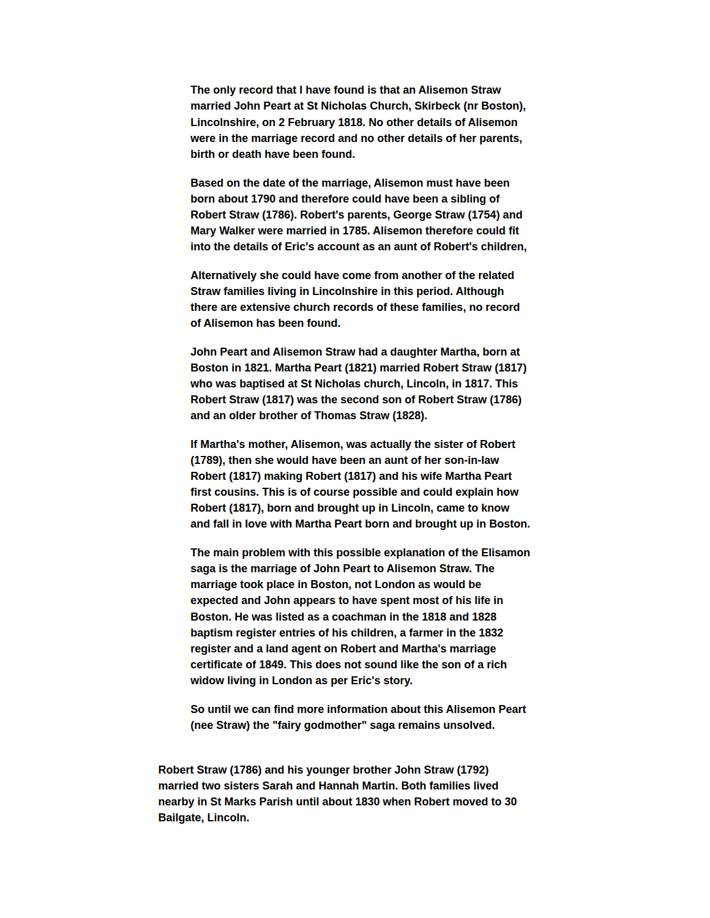The only record that I have found is that an Alisemon Straw married John Peart at St Nicholas Church, Skirbeck (nr Boston), Lincolnshire, on 2 February 1818. No other details of Alisemon were in the marriage record and no other details of her parents, birth or death have been found.
Based on the date of the marriage, Alisemon must have been born about 1790 and therefore could have been a sibling of Robert Straw (1786). Robert's parents, George Straw (1754) and Mary Walker were married in 1785. Alisemon therefore could fit into the details of Eric's account as an aunt of Robert's children,
Alternatively she could have come from another of the related Straw families living in Lincolnshire in this period. Although there are extensive church records of these families, no record of Alisemon has been found.
John Peart and Alisemon Straw had a daughter Martha, born at Boston in 1821. Martha Peart (1821) married Robert Straw (1817) who was baptised at St Nicholas church, Lincoln, in 1817. This Robert Straw (1817) was the second son of Robert Straw (1786) and an older brother of Thomas Straw (1828).
If Martha's mother, Alisemon, was actually the sister of Robert (1789), then she would have been an aunt of her son-in-law Robert (1817) making Robert (1817) and his wife Martha Peart first cousins. This is of course possible and could explain how Robert (1817), born and brought up in Lincoln, came to know and fall in love with Martha Peart born and brought up in Boston.
The main problem with this possible explanation of the Elisamon saga is the marriage of John Peart to Alisemon Straw. The marriage took place in Boston, not London as would be expected and John appears to have spent most of his life in Boston. He was listed as a coachman in the 1818 and 1828 baptism register entries of his children, a farmer in the 1832 register and a land agent on Robert and Martha's marriage certificate of 1849. This does not sound like the son of a rich widow living in London as per Eric's story.
So until we can find more information about this Alisemon Peart (nee Straw) the "fairy godmother" saga remains unsolved.
Robert Straw (1786) and his younger brother John Straw (1792) married two sisters Sarah and Hannah Martin. Both families lived nearby in St Marks Parish until about 1830 when Robert moved to 30 Bailgate, Lincoln.